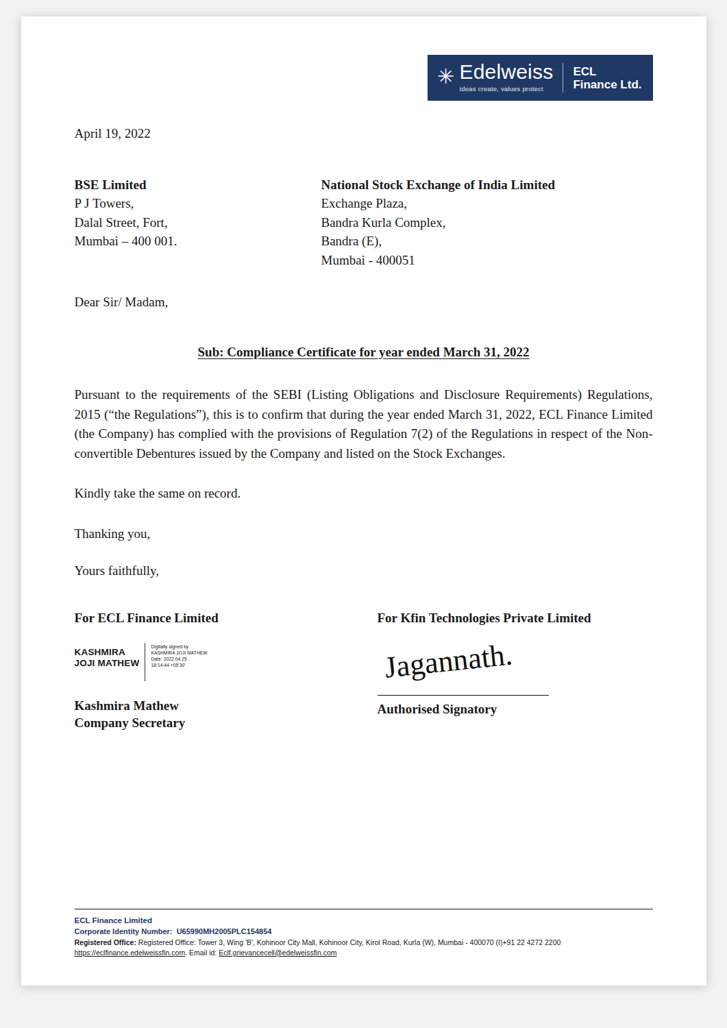✳
Edelweiss
Ideas create, values protect
ECL Finance Ltd.
April 19, 2022
BSE Limited
P J Towers,
Dalal Street, Fort,
Mumbai – 400 001.
National Stock Exchange of India Limited
Exchange Plaza,
Bandra Kurla Complex,
Bandra (E),
Mumbai - 400051
Dear Sir/ Madam,
Sub: Compliance Certificate for year ended March 31, 2022
Pursuant to the requirements of the SEBI (Listing Obligations and Disclosure Requirements) Regulations, 2015 (“the Regulations”), this is to confirm that during the year ended March 31, 2022, ECL Finance Limited (the Company) has complied with the provisions of Regulation 7(2) of the Regulations in respect of the Non-convertible Debentures issued by the Company and listed on the Stock Exchanges.
Kindly take the same on record.
Thanking you,
Yours faithfully,
For ECL Finance Limited
KASHMIRA
JOJI MATHEW
Digitally signed by
KASHMIRA JOJI MATHEW
Date: 2022.04.25
18:14:44 +05'30'
Kashmira Mathew
Company Secretary
For Kfin Technologies Private Limited
Jagannath.
Authorised Signatory
ECL Finance Limited
Corporate Identity Number: U65990MH2005PLC154854
Registered Office: Registered Office: Tower 3, Wing 'B', Kohinoor City Mall, Kohinoor City, Kirol Road, Kurla (W), Mumbai - 400070 (I)+91 22 4272 2200 https://eclfinance.edelweissfin.com. Email id: Eclf.grievancecell@edelweissfin.com